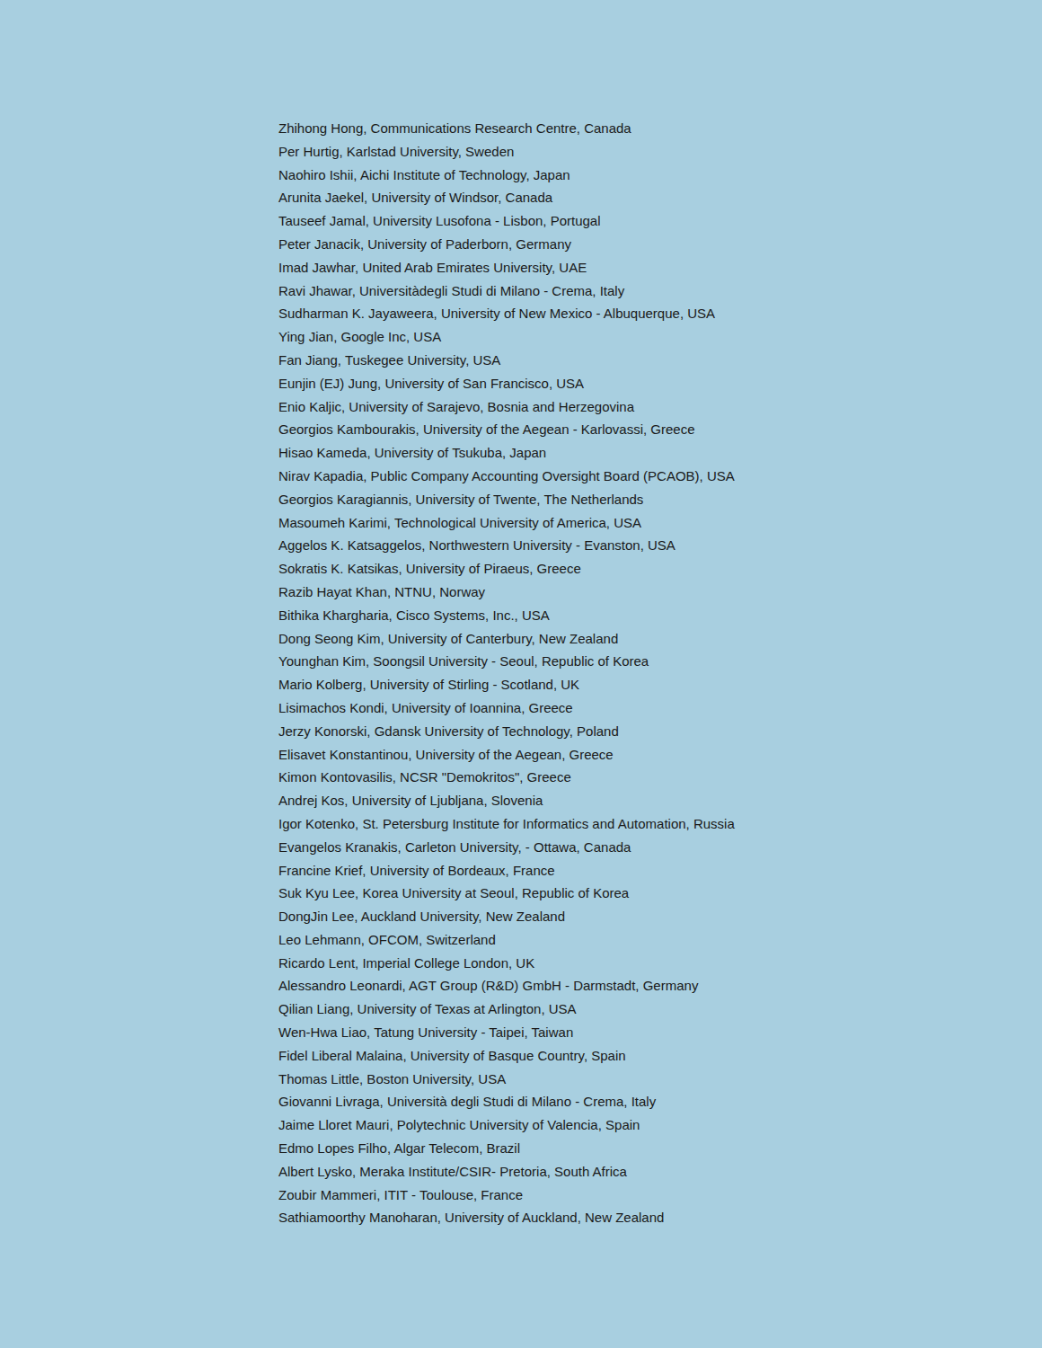Zhihong Hong, Communications Research Centre, Canada
Per Hurtig, Karlstad University, Sweden
Naohiro Ishii, Aichi Institute of Technology, Japan
Arunita Jaekel, University of Windsor, Canada
Tauseef Jamal, University Lusofona - Lisbon, Portugal
Peter Janacik, University of Paderborn, Germany
Imad Jawhar, United Arab Emirates University, UAE
Ravi Jhawar, Universitàdegli Studi di Milano - Crema, Italy
Sudharman K. Jayaweera, University of New Mexico - Albuquerque, USA
Ying Jian, Google Inc, USA
Fan Jiang, Tuskegee University, USA
Eunjin (EJ) Jung, University of San Francisco, USA
Enio Kaljic, University of Sarajevo, Bosnia and Herzegovina
Georgios Kambourakis, University of the Aegean - Karlovassi, Greece
Hisao Kameda, University of Tsukuba, Japan
Nirav Kapadia, Public Company Accounting Oversight Board (PCAOB), USA
Georgios Karagiannis, University of Twente, The Netherlands
Masoumeh Karimi, Technological University of America, USA
Aggelos K. Katsaggelos, Northwestern University - Evanston, USA
Sokratis K. Katsikas, University of Piraeus, Greece
Razib Hayat Khan, NTNU, Norway
Bithika Khargharia, Cisco Systems, Inc., USA
Dong Seong Kim, University of Canterbury, New Zealand
Younghan Kim, Soongsil University - Seoul, Republic of Korea
Mario Kolberg, University of Stirling - Scotland, UK
Lisimachos Kondi, University of Ioannina, Greece
Jerzy Konorski, Gdansk University of Technology, Poland
Elisavet Konstantinou, University of the Aegean, Greece
Kimon Kontovasilis, NCSR "Demokritos", Greece
Andrej Kos, University of Ljubljana, Slovenia
Igor Kotenko, St. Petersburg Institute for Informatics and Automation, Russia
Evangelos Kranakis, Carleton University, - Ottawa, Canada
Francine Krief, University of Bordeaux, France
Suk Kyu Lee, Korea University at Seoul, Republic of Korea
DongJin Lee, Auckland University, New Zealand
Leo Lehmann, OFCOM, Switzerland
Ricardo Lent, Imperial College London, UK
Alessandro Leonardi, AGT Group (R&D) GmbH - Darmstadt, Germany
Qilian Liang, University of Texas at Arlington, USA
Wen-Hwa Liao, Tatung University - Taipei, Taiwan
Fidel Liberal Malaina, University of Basque Country, Spain
Thomas Little, Boston University, USA
Giovanni Livraga, Università degli Studi di Milano - Crema, Italy
Jaime Lloret Mauri, Polytechnic University of Valencia, Spain
Edmo Lopes Filho, Algar Telecom, Brazil
Albert Lysko, Meraka Institute/CSIR- Pretoria, South Africa
Zoubir Mammeri, ITIT - Toulouse, France
Sathiamoorthy Manoharan, University of Auckland, New Zealand